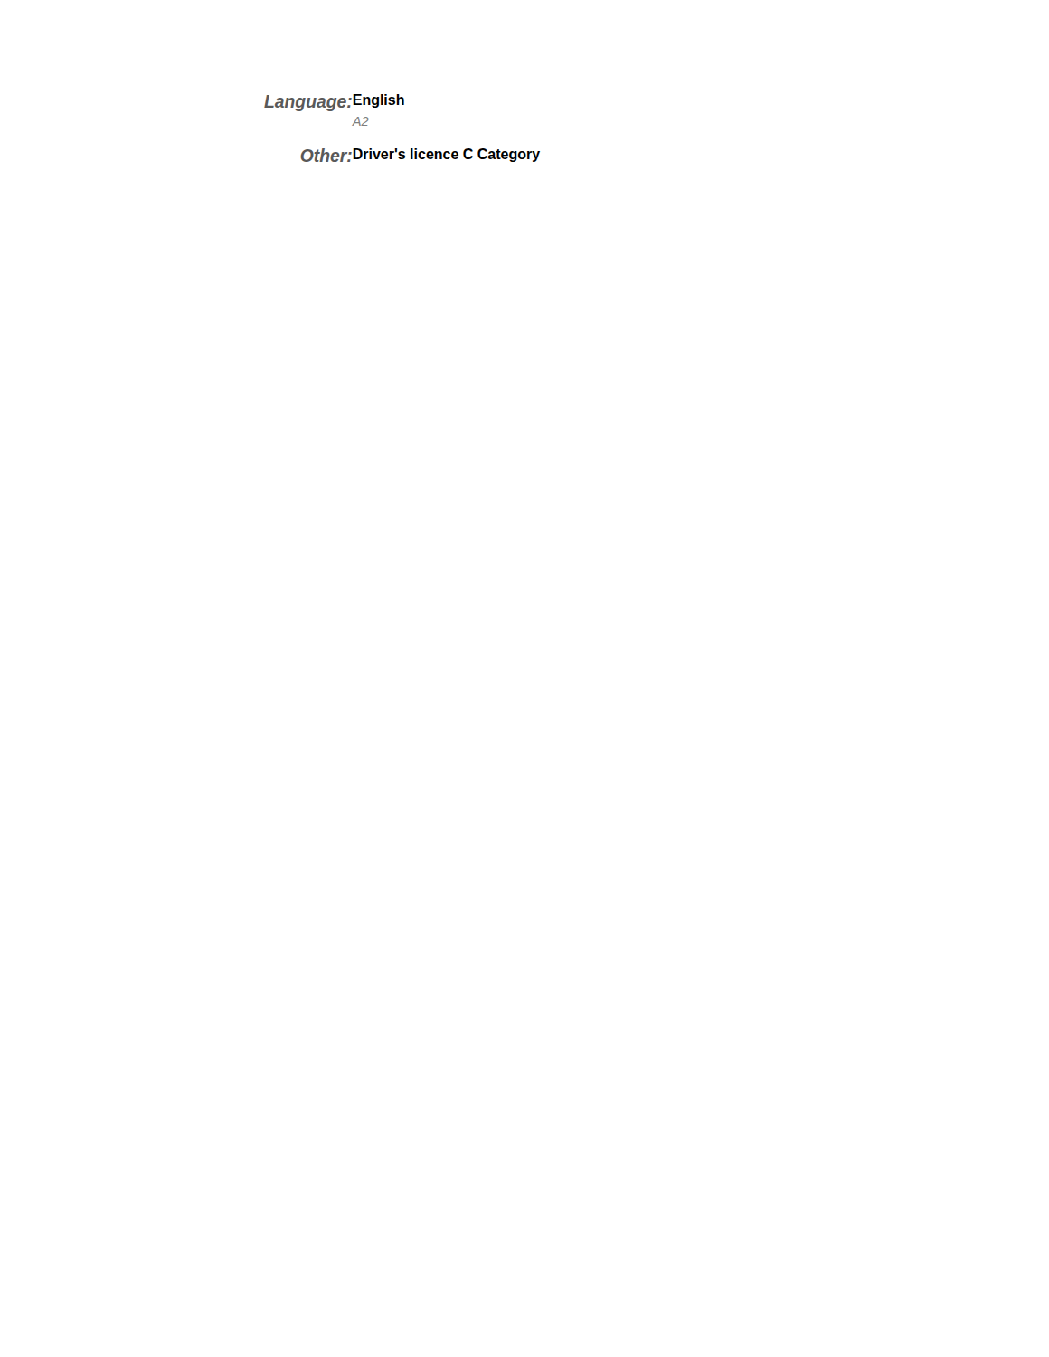| Language: | English A2 |
| Other: | Driver's licence C Category |